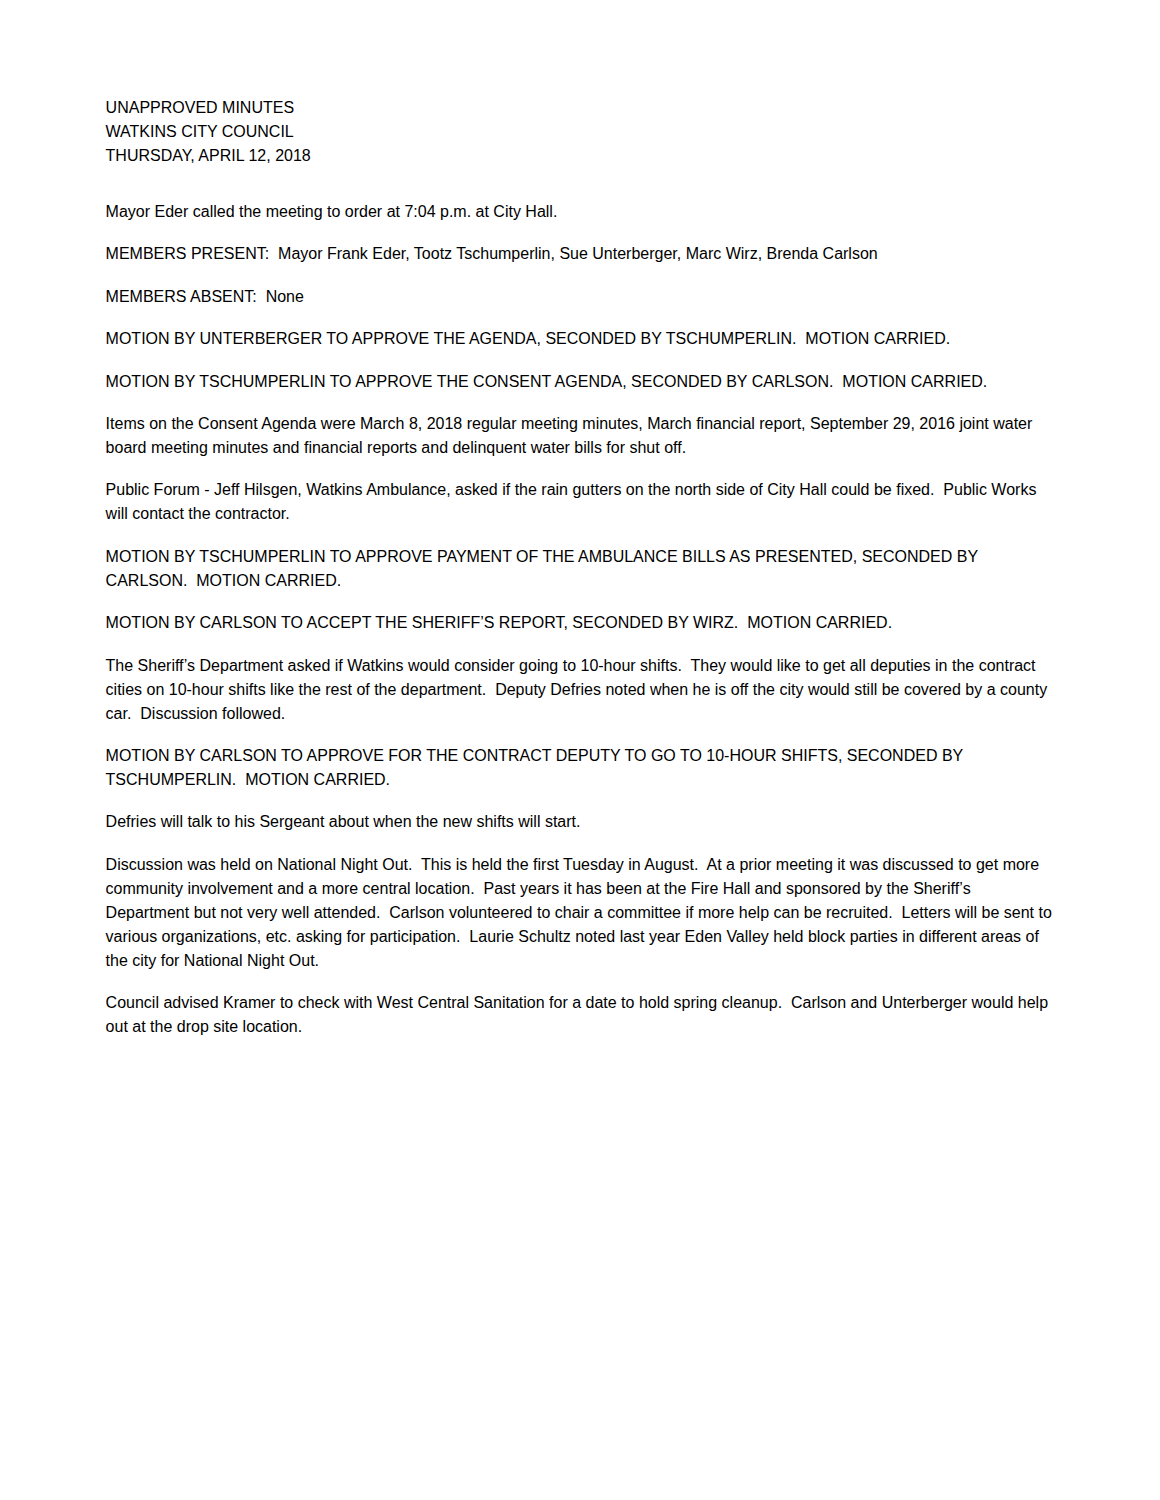UNAPPROVED MINUTES
WATKINS CITY COUNCIL
THURSDAY, APRIL 12, 2018
Mayor Eder called the meeting to order at 7:04 p.m. at City Hall.
MEMBERS PRESENT: Mayor Frank Eder, Tootz Tschumperlin, Sue Unterberger, Marc Wirz, Brenda Carlson
MEMBERS ABSENT: None
MOTION BY UNTERBERGER TO APPROVE THE AGENDA, SECONDED BY TSCHUMPERLIN. MOTION CARRIED.
MOTION BY TSCHUMPERLIN TO APPROVE THE CONSENT AGENDA, SECONDED BY CARLSON. MOTION CARRIED.
Items on the Consent Agenda were March 8, 2018 regular meeting minutes, March financial report, September 29, 2016 joint water board meeting minutes and financial reports and delinquent water bills for shut off.
Public Forum - Jeff Hilsgen, Watkins Ambulance, asked if the rain gutters on the north side of City Hall could be fixed. Public Works will contact the contractor.
MOTION BY TSCHUMPERLIN TO APPROVE PAYMENT OF THE AMBULANCE BILLS AS PRESENTED, SECONDED BY CARLSON. MOTION CARRIED.
MOTION BY CARLSON TO ACCEPT THE SHERIFF’S REPORT, SECONDED BY WIRZ. MOTION CARRIED.
The Sheriff’s Department asked if Watkins would consider going to 10-hour shifts. They would like to get all deputies in the contract cities on 10-hour shifts like the rest of the department. Deputy Defries noted when he is off the city would still be covered by a county car. Discussion followed.
MOTION BY CARLSON TO APPROVE FOR THE CONTRACT DEPUTY TO GO TO 10-HOUR SHIFTS, SECONDED BY TSCHUMPERLIN. MOTION CARRIED.
Defries will talk to his Sergeant about when the new shifts will start.
Discussion was held on National Night Out. This is held the first Tuesday in August. At a prior meeting it was discussed to get more community involvement and a more central location. Past years it has been at the Fire Hall and sponsored by the Sheriff’s Department but not very well attended. Carlson volunteered to chair a committee if more help can be recruited. Letters will be sent to various organizations, etc. asking for participation. Laurie Schultz noted last year Eden Valley held block parties in different areas of the city for National Night Out.
Council advised Kramer to check with West Central Sanitation for a date to hold spring cleanup. Carlson and Unterberger would help out at the drop site location.